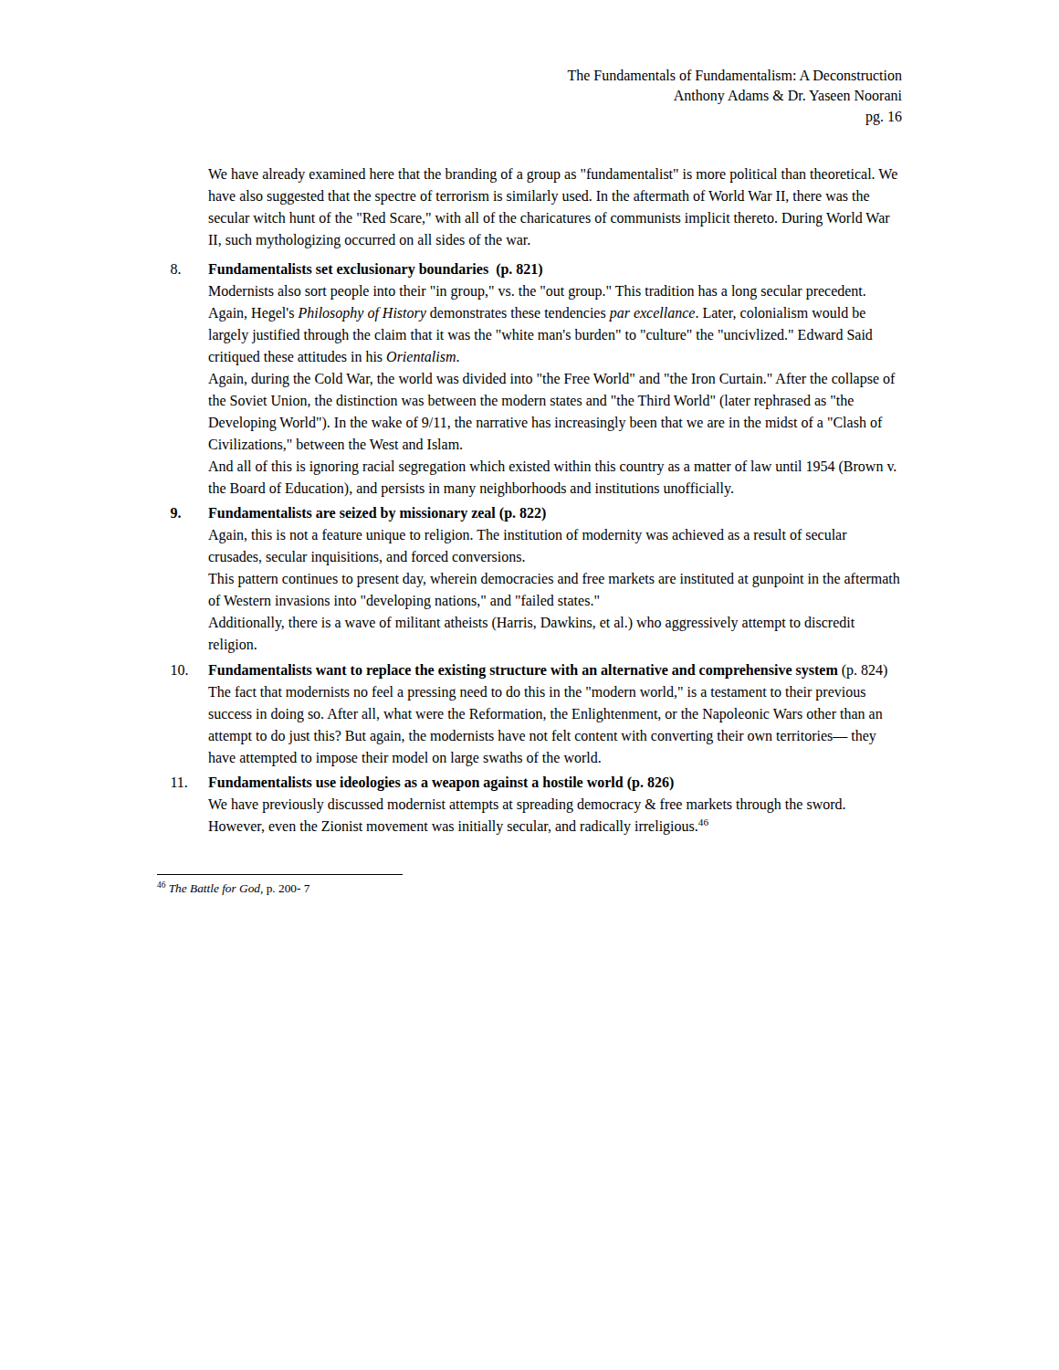The Fundamentals of Fundamentalism: A Deconstruction Anthony Adams & Dr. Yaseen Noorani pg. 16
We have already examined here that the branding of a group as "fundamentalist" is more political than theoretical. We have also suggested that the spectre of terrorism is similarly used. In the aftermath of World War II, there was the secular witch hunt of the "Red Scare," with all of the charicatures of communists implicit thereto. During World War II, such mythologizing occurred on all sides of the war.
8.
Fundamentalists set exclusionary boundaries (p. 821)
Modernists also sort people into their "in group," vs. the "out group." This tradition has a long secular precedent. Again, Hegel's Philosophy of History demonstrates these tendencies par excellance. Later, colonialism would be largely justified through the claim that it was the "white man's burden" to "culture" the "uncivlized." Edward Said critiqued these attitudes in his Orientalism.
Again, during the Cold War, the world was divided into "the Free World" and "the Iron Curtain." After the collapse of the Soviet Union, the distinction was between the modern states and "the Third World" (later rephrased as "the Developing World"). In the wake of 9/11, the narrative has increasingly been that we are in the midst of a "Clash of Civilizations," between the West and Islam.
And all of this is ignoring racial segregation which existed within this country as a matter of law until 1954 (Brown v. the Board of Education), and persists in many neighborhoods and institutions unofficially.
9.
Fundamentalists are seized by missionary zeal (p. 822)
Again, this is not a feature unique to religion. The institution of modernity was achieved as a result of secular crusades, secular inquisitions, and forced conversions.
This pattern continues to present day, wherein democracies and free markets are instituted at gunpoint in the aftermath of Western invasions into "developing nations," and "failed states."
Additionally, there is a wave of militant atheists (Harris, Dawkins, et al.) who aggressively attempt to discredit religion.
10.
Fundamentalists want to replace the existing structure with an alternative and comprehensive system (p. 824)
The fact that modernists no feel a pressing need to do this in the "modern world," is a testament to their previous success in doing so. After all, what were the Reformation, the Enlightenment, or the Napoleonic Wars other than an attempt to do just this? But again, the modernists have not felt content with converting their own territories— they have attempted to impose their model on large swaths of the world.
11.
Fundamentalists use ideologies as a weapon against a hostile world (p. 826)
We have previously discussed modernist attempts at spreading democracy & free markets through the sword. However, even the Zionist movement was initially secular, and radically irreligious.46
46 The Battle for God, p. 200- 7